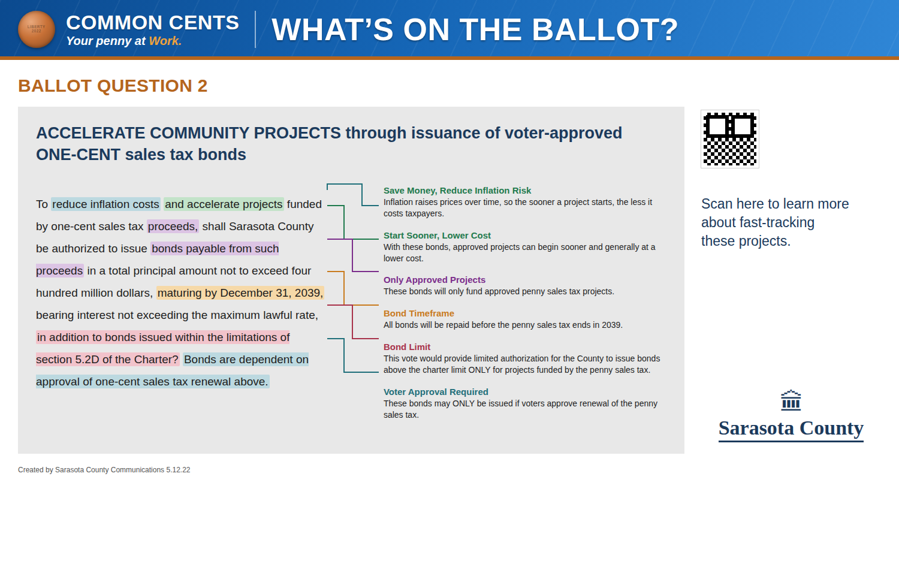LIBERTY
2022
COMMON CENTS
Your penny at Work.
WHAT’S ON THE BALLOT?
BALLOT QUESTION 2
ACCELERATE COMMUNITY PROJECTS through issuance of voter-approved ONE-CENT sales tax bonds
To reduce inflation costs and accelerate projects funded by one-cent sales tax proceeds, shall Sarasota County be authorized to issue bonds payable from such proceeds in a total principal amount not to exceed four hundred million dollars, maturing by December 31, 2039, bearing interest not exceeding the maximum lawful rate, in addition to bonds issued within the limitations of section 5.2D of the Charter? Bonds are dependent on approval of one-cent sales tax renewal above.
Save Money, Reduce Inflation Risk
Inflation raises prices over time, so the sooner a project starts, the less it costs taxpayers.
Start Sooner, Lower Cost
With these bonds, approved projects can begin sooner and generally at a lower cost.
Only Approved Projects
These bonds will only fund approved penny sales tax projects.
Bond Timeframe
All bonds will be repaid before the penny sales tax ends in 2039.
Bond Limit
This vote would provide limited authorization for the County to issue bonds above the charter limit ONLY for projects funded by the penny sales tax.
Voter Approval Required
These bonds may ONLY be issued if voters approve renewal of the penny sales tax.
Scan here to learn more about fast-tracking these projects.
🏛
Sarasota County
Created by Sarasota County Communications 5.12.22